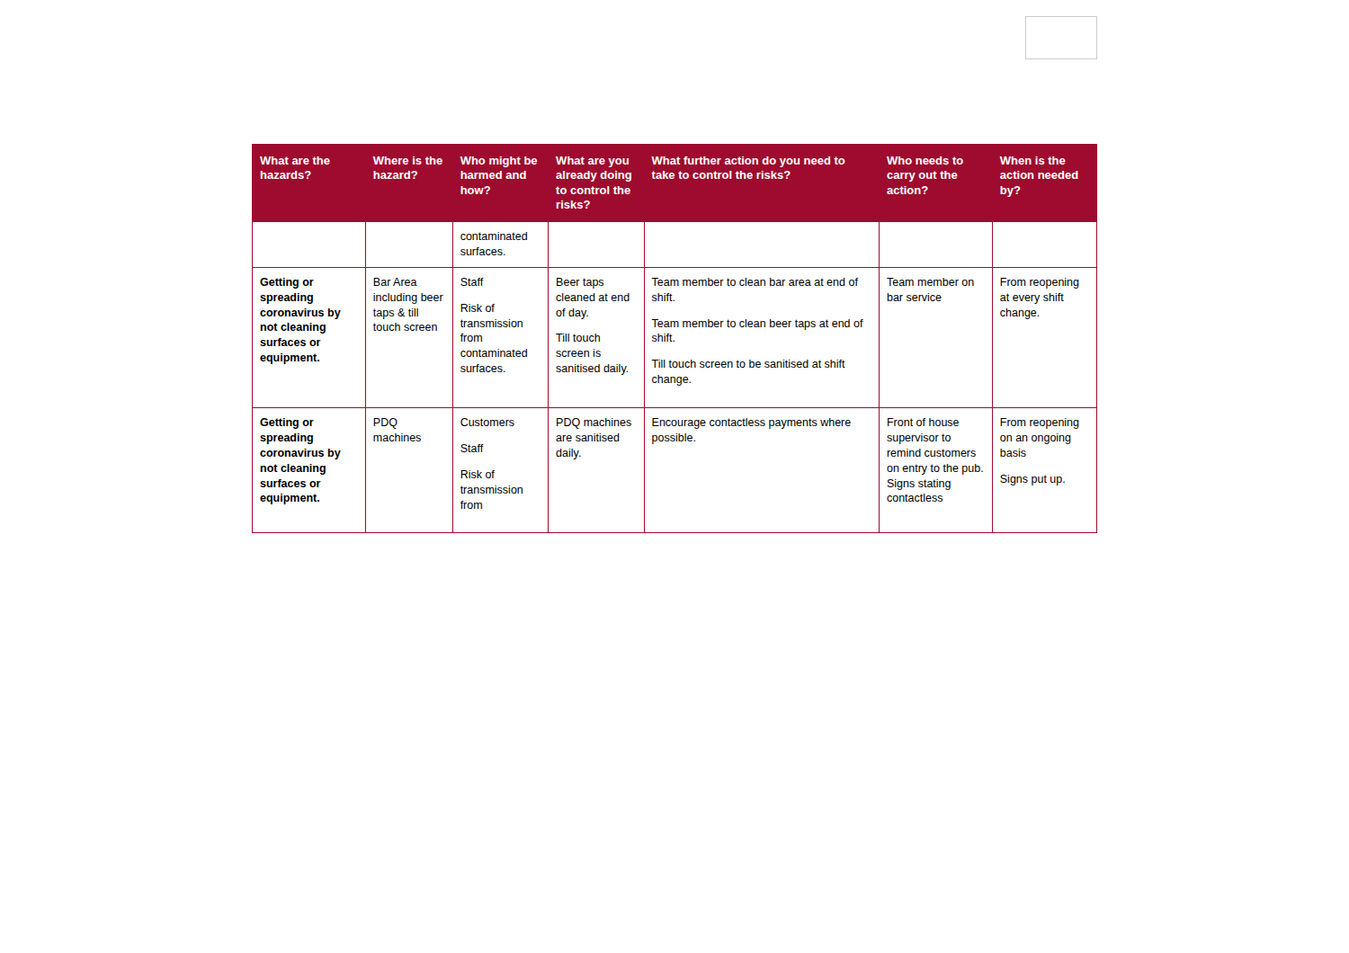| What are the hazards? | Where is the hazard? | Who might be harmed and how? | What are you already doing to control the risks? | What further action do you need to take to control the risks? | Who needs to carry out the action? | When is the action needed by? |
| --- | --- | --- | --- | --- | --- | --- |
| | | contaminated surfaces. | | | | |
| Getting or spreading coronavirus by not cleaning surfaces or equipment. | Bar Area including beer taps & till touch screen | Staff Risk of transmission from contaminated surfaces. | Beer taps cleaned at end of day. Till touch screen is sanitised daily. | Team member to clean bar area at end of shift. Team member to clean beer taps at end of shift. Till touch screen to be sanitised at shift change. | Team member on bar service | From reopening at every shift change. |
| Getting or spreading coronavirus by not cleaning surfaces or equipment. | PDQ machines | Customers Staff Risk of transmission from | PDQ machines are sanitised daily. | Encourage contactless payments where possible. | Front of house supervisor to remind customers on entry to the pub. Signs stating contactless | From reopening on an ongoing basis Signs put up. |